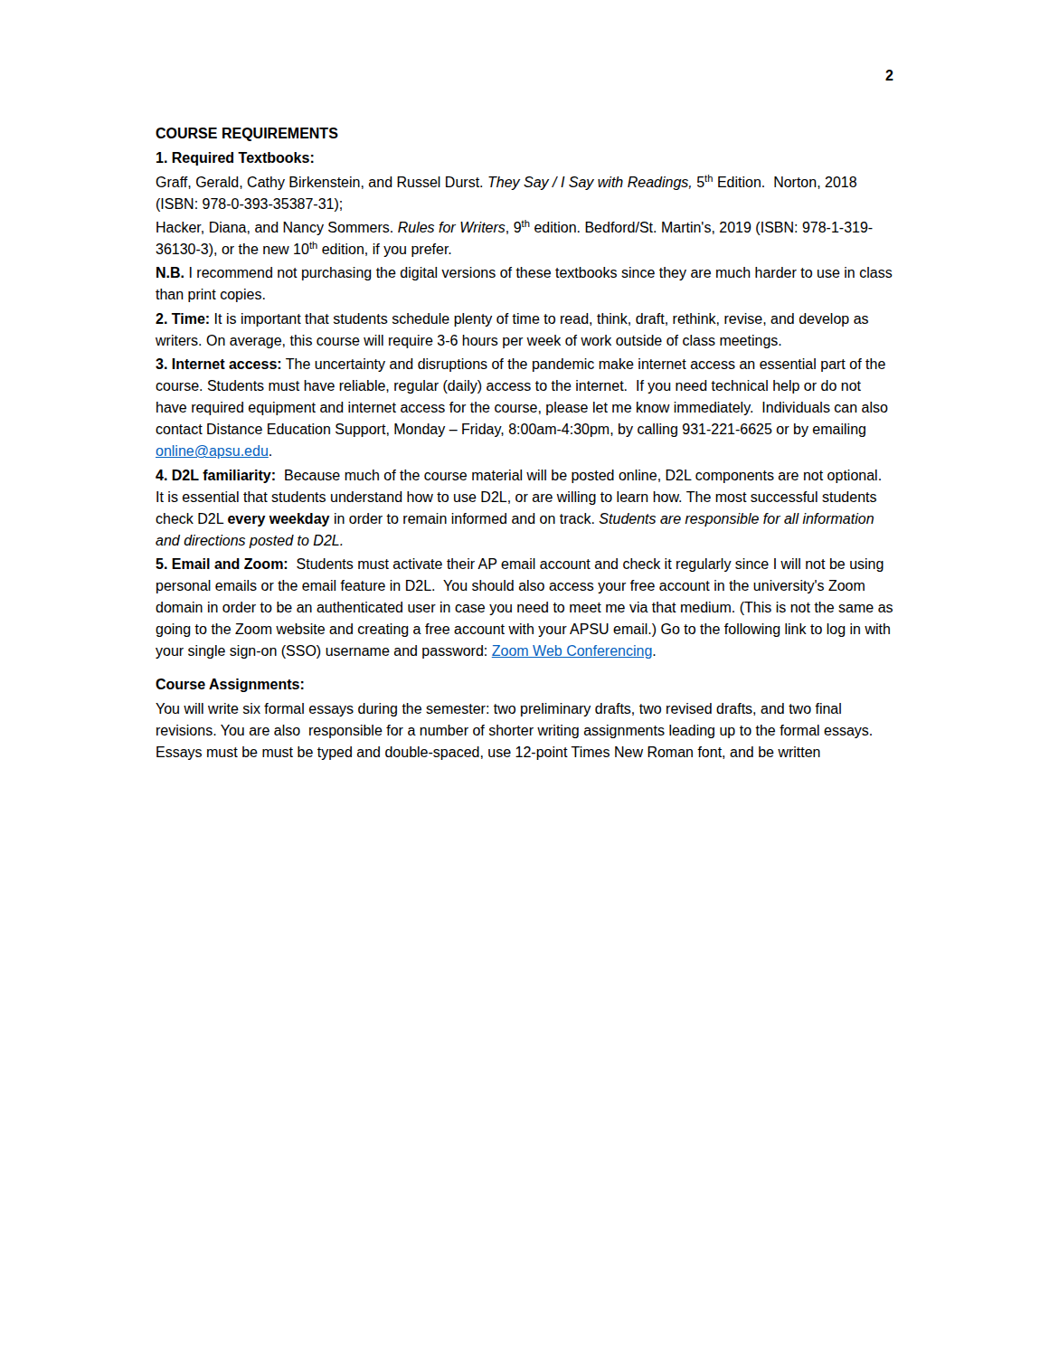2
COURSE REQUIREMENTS
1. Required Textbooks:
Graff, Gerald, Cathy Birkenstein, and Russel Durst. They Say / I Say with Readings, 5th Edition. Norton, 2018 (ISBN: 978-0-393-35387-31);
Hacker, Diana, and Nancy Sommers. Rules for Writers, 9th edition. Bedford/St. Martin's, 2019 (ISBN: 978-1-319-36130-3), or the new 10th edition, if you prefer.
N.B. I recommend not purchasing the digital versions of these textbooks since they are much harder to use in class than print copies.
2. Time: It is important that students schedule plenty of time to read, think, draft, rethink, revise, and develop as writers. On average, this course will require 3-6 hours per week of work outside of class meetings.
3. Internet access: The uncertainty and disruptions of the pandemic make internet access an essential part of the course. Students must have reliable, regular (daily) access to the internet. If you need technical help or do not have required equipment and internet access for the course, please let me know immediately. Individuals can also contact Distance Education Support, Monday – Friday, 8:00am-4:30pm, by calling 931-221-6625 or by emailing online@apsu.edu.
4. D2L familiarity: Because much of the course material will be posted online, D2L components are not optional. It is essential that students understand how to use D2L, or are willing to learn how. The most successful students check D2L every weekday in order to remain informed and on track. Students are responsible for all information and directions posted to D2L.
5. Email and Zoom: Students must activate their AP email account and check it regularly since I will not be using personal emails or the email feature in D2L. You should also access your free account in the university's Zoom domain in order to be an authenticated user in case you need to meet me via that medium. (This is not the same as going to the Zoom website and creating a free account with your APSU email.) Go to the following link to log in with your single sign-on (SSO) username and password: Zoom Web Conferencing.
Course Assignments:
You will write six formal essays during the semester: two preliminary drafts, two revised drafts, and two final revisions. You are also responsible for a number of shorter writing assignments leading up to the formal essays. Essays must be must be typed and double-spaced, use 12-point Times New Roman font, and be written